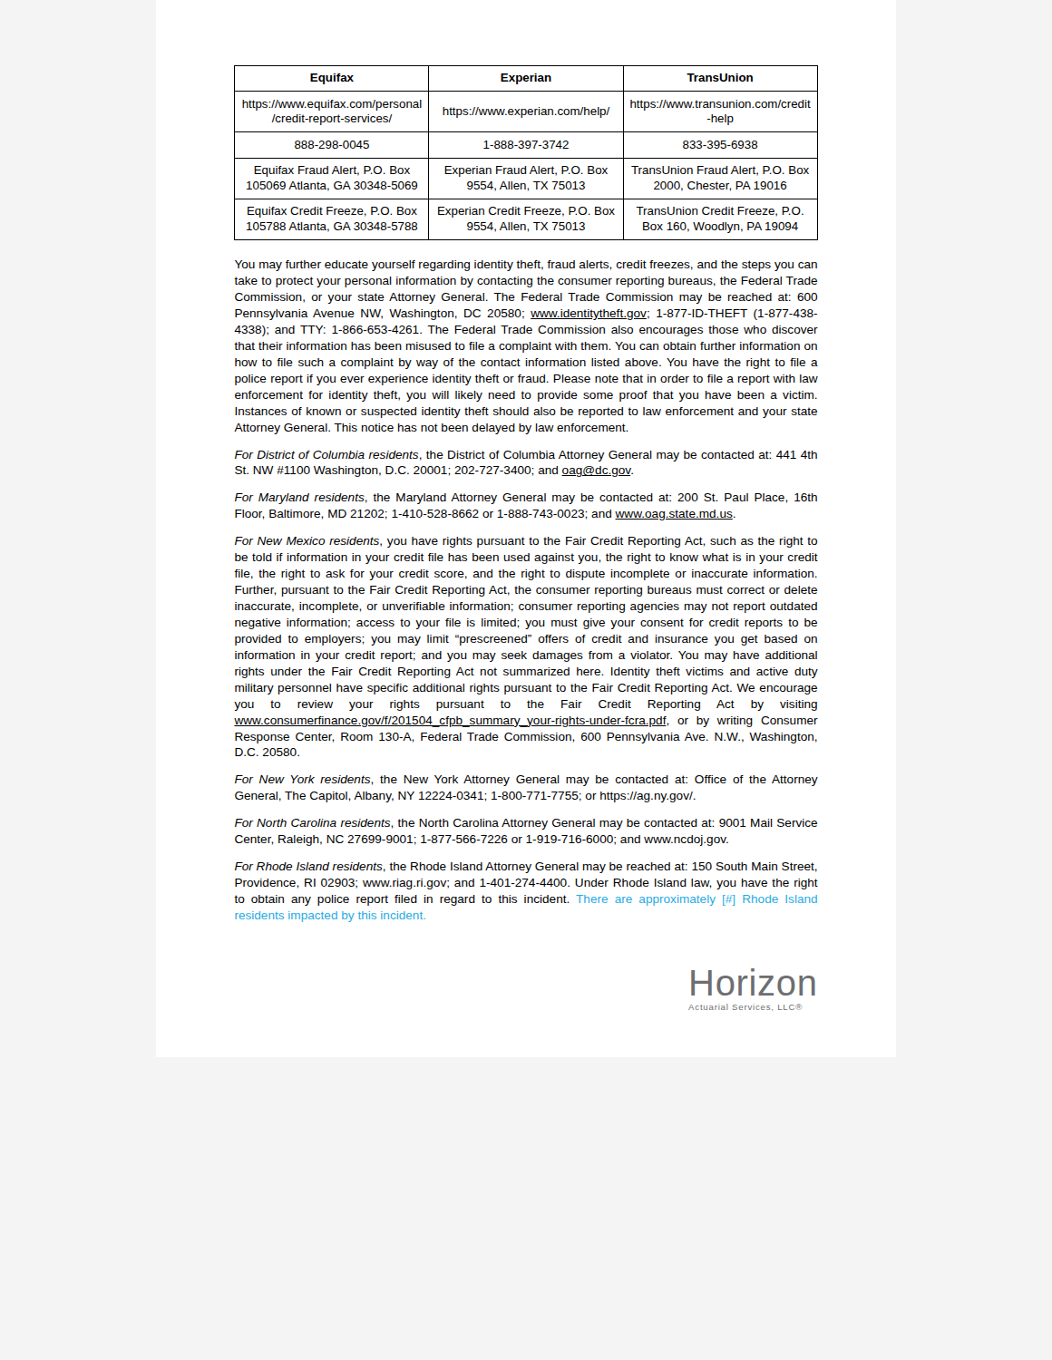| Equifax | Experian | TransUnion |
| --- | --- | --- |
| https://www.equifax.com/personal/credit-report-services/ | https://www.experian.com/help/ | https://www.transunion.com/credit-help |
| 888-298-0045 | 1-888-397-3742 | 833-395-6938 |
| Equifax Fraud Alert, P.O. Box 105069 Atlanta, GA 30348-5069 | Experian Fraud Alert, P.O. Box 9554, Allen, TX 75013 | TransUnion Fraud Alert, P.O. Box 2000, Chester, PA 19016 |
| Equifax Credit Freeze, P.O. Box 105788 Atlanta, GA 30348-5788 | Experian Credit Freeze, P.O. Box 9554, Allen, TX 75013 | TransUnion Credit Freeze, P.O. Box 160, Woodlyn, PA 19094 |
You may further educate yourself regarding identity theft, fraud alerts, credit freezes, and the steps you can take to protect your personal information by contacting the consumer reporting bureaus, the Federal Trade Commission, or your state Attorney General. The Federal Trade Commission may be reached at: 600 Pennsylvania Avenue NW, Washington, DC 20580; www.identitytheft.gov; 1-877-ID-THEFT (1-877-438-4338); and TTY: 1-866-653-4261. The Federal Trade Commission also encourages those who discover that their information has been misused to file a complaint with them. You can obtain further information on how to file such a complaint by way of the contact information listed above. You have the right to file a police report if you ever experience identity theft or fraud. Please note that in order to file a report with law enforcement for identity theft, you will likely need to provide some proof that you have been a victim. Instances of known or suspected identity theft should also be reported to law enforcement and your state Attorney General. This notice has not been delayed by law enforcement.
For District of Columbia residents, the District of Columbia Attorney General may be contacted at: 441 4th St. NW #1100 Washington, D.C. 20001; 202-727-3400; and oag@dc.gov.
For Maryland residents, the Maryland Attorney General may be contacted at: 200 St. Paul Place, 16th Floor, Baltimore, MD 21202; 1-410-528-8662 or 1-888-743-0023; and www.oag.state.md.us.
For New Mexico residents, you have rights pursuant to the Fair Credit Reporting Act, such as the right to be told if information in your credit file has been used against you, the right to know what is in your credit file, the right to ask for your credit score, and the right to dispute incomplete or inaccurate information. Further, pursuant to the Fair Credit Reporting Act, the consumer reporting bureaus must correct or delete inaccurate, incomplete, or unverifiable information; consumer reporting agencies may not report outdated negative information; access to your file is limited; you must give your consent for credit reports to be provided to employers; you may limit “prescreened” offers of credit and insurance you get based on information in your credit report; and you may seek damages from a violator. You may have additional rights under the Fair Credit Reporting Act not summarized here. Identity theft victims and active duty military personnel have specific additional rights pursuant to the Fair Credit Reporting Act. We encourage you to review your rights pursuant to the Fair Credit Reporting Act by visiting www.consumerfinance.gov/f/201504_cfpb_summary_your-rights-under-fcra.pdf, or by writing Consumer Response Center, Room 130-A, Federal Trade Commission, 600 Pennsylvania Ave. N.W., Washington, D.C. 20580.
For New York residents, the New York Attorney General may be contacted at: Office of the Attorney General, The Capitol, Albany, NY 12224-0341; 1-800-771-7755; or https://ag.ny.gov/.
For North Carolina residents, the North Carolina Attorney General may be contacted at: 9001 Mail Service Center, Raleigh, NC 27699-9001; 1-877-566-7226 or 1-919-716-6000; and www.ncdoj.gov.
For Rhode Island residents, the Rhode Island Attorney General may be reached at: 150 South Main Street, Providence, RI 02903; www.riag.ri.gov; and 1-401-274-4400. Under Rhode Island law, you have the right to obtain any police report filed in regard to this incident. There are approximately [#] Rhode Island residents impacted by this incident.
Horizon
Actuarial Services, LLC®